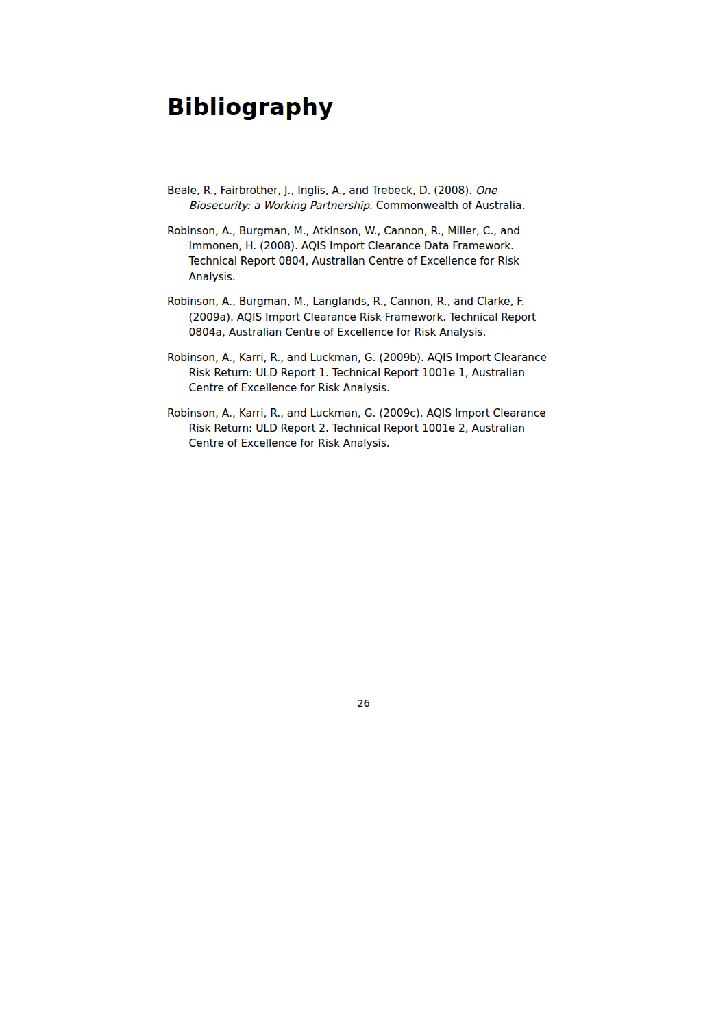Bibliography
Beale, R., Fairbrother, J., Inglis, A., and Trebeck, D. (2008). One Biosecurity: a Working Partnership. Commonwealth of Australia.
Robinson, A., Burgman, M., Atkinson, W., Cannon, R., Miller, C., and Immonen, H. (2008). AQIS Import Clearance Data Framework. Technical Report 0804, Australian Centre of Excellence for Risk Analysis.
Robinson, A., Burgman, M., Langlands, R., Cannon, R., and Clarke, F. (2009a). AQIS Import Clearance Risk Framework. Technical Report 0804a, Australian Centre of Excellence for Risk Analysis.
Robinson, A., Karri, R., and Luckman, G. (2009b). AQIS Import Clearance Risk Return: ULD Report 1. Technical Report 1001e 1, Australian Centre of Excellence for Risk Analysis.
Robinson, A., Karri, R., and Luckman, G. (2009c). AQIS Import Clearance Risk Return: ULD Report 2. Technical Report 1001e 2, Australian Centre of Excellence for Risk Analysis.
26